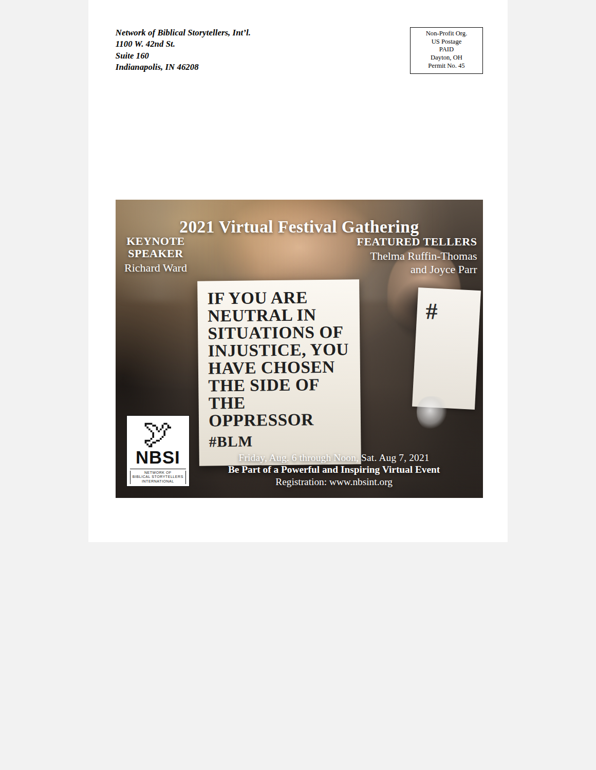Network of Biblical Storytellers, Int’l.
1100 W. 42nd St.
Suite 160
Indianapolis, IN 46208
Non-Profit Org.
US Postage
PAID
Dayton, OH
Permit No. 45
#
2021 Virtual Festival Gathering
KEYNOTE
SPEAKER
Richard Ward
FEATURED TELLERS
Thelma Ruffin-Thomas
and Joyce Parr
If you are neutral in situations of injustice, you have chosen the side of the oppressor
#BLM
🕊
NBSI
Network of
Biblical Storytellers
International
Friday, Aug. 6 through Noon, Sat. Aug 7, 2021
Be Part of a Powerful and Inspiring Virtual Event
Registration: www.nbsint.org